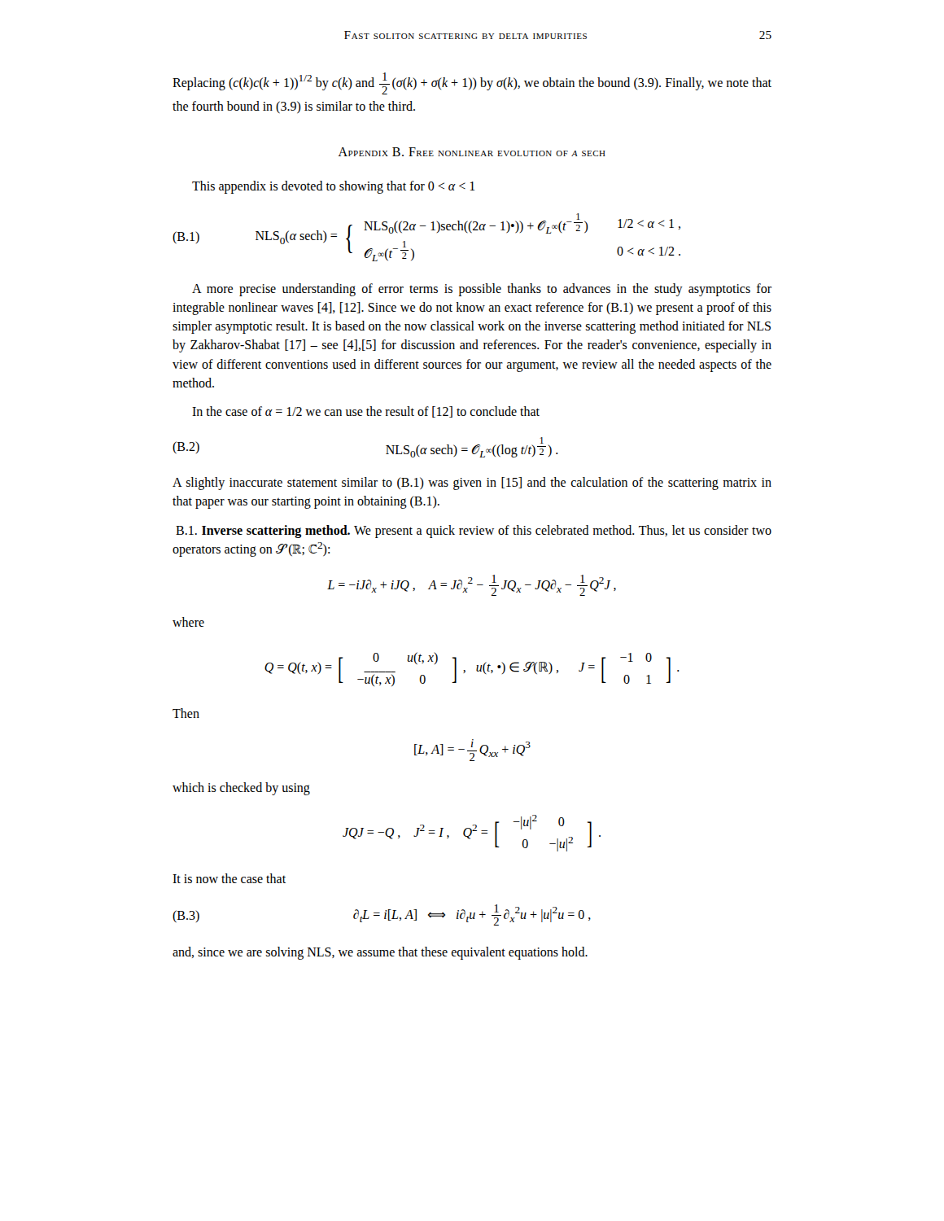Fast soliton scattering by delta impurities 25
Replacing (c(k)c(k + 1))1/2 by c(k) and 12(σ(k) + σ(k + 1)) by σ(k), we obtain the bound (3.9). Finally, we note that the fourth bound in (3.9) is similar to the third.
Appendix B. Free nonlinear evolution of α sech
This appendix is devoted to showing that for 0 < α < 1
(B.1) NLS0(α sech) = {
| NLS 0 ((2 α − 1)sech((2 α − 1)•)) + 𝒪 L ∞ ( t − 1 2 ) | 1/2 < α < 1 , |
| 𝒪 L ∞ ( t − 1 2 ) | 0 < α < 1/2 . |
A more precise understanding of error terms is possible thanks to advances in the study asymptotics for integrable nonlinear waves [4], [12]. Since we do not know an exact reference for (B.1) we present a proof of this simpler asymptotic result. It is based on the now classical work on the inverse scattering method initiated for NLS by Zakharov-Shabat [17] – see [4],[5] for discussion and references. For the reader's convenience, especially in view of different conventions used in different sources for our argument, we review all the needed aspects of the method.
In the case of α = 1/2 we can use the result of [12] to conclude that
(B.2) NLS0(α sech) = 𝒪L∞((log t/t)12) .
A slightly inaccurate statement similar to (B.1) was given in [15] and the calculation of the scattering matrix in that paper was our starting point in obtaining (B.1).
B.1. Inverse scattering method. We present a quick review of this celebrated method. Thus, let us consider two operators acting on 𝒮′(ℝ; ℂ2):
L = −iJ∂x + iJQ , A = J∂x2 − 12 JQx − JQ∂x − 12 Q2J ,
where
Q = Q(t, x) = [
| 0 | u ( t , x ) |
| − u ( t , x ) | 0 |
] , u(t, •) ∈ 𝒮(ℝ) , J = [
| −1 | 0 |
| 0 | 1 |
] .
Then
[L, A] = −i 2 Qxx + iQ3
which is checked by using
JQJ = −Q , J2 = I , Q2 = [
| −/ u / 2 | 0 |
| 0 | −/ u / 2 |
] .
It is now the case that
(B.3) ∂tL = i[L, A] ⟺ i∂tu + 12∂x2u + |u|2u = 0 ,
and, since we are solving NLS, we assume that these equivalent equations hold.